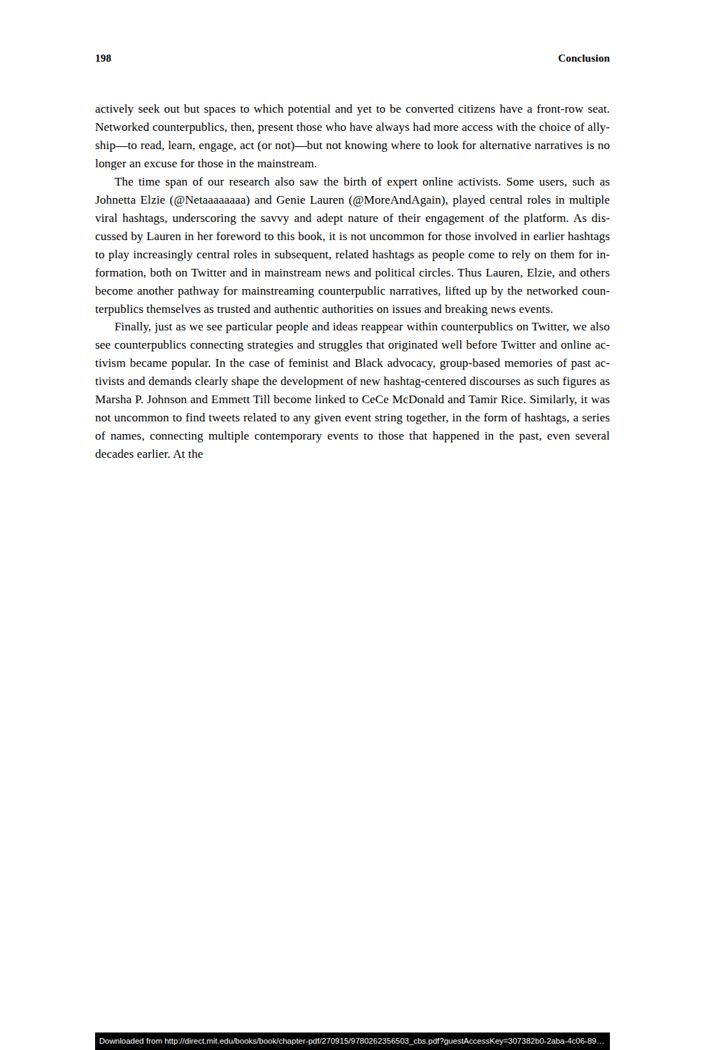198 Conclusion
actively seek out but spaces to which potential and yet to be converted citizens have a front-row seat. Networked counterpublics, then, present those who have always had more access with the choice of allyship—to read, learn, engage, act (or not)—but not knowing where to look for alternative narratives is no longer an excuse for those in the mainstream.
The time span of our research also saw the birth of expert online activists. Some users, such as Johnetta Elzie (@Netaaaaaaaa) and Genie Lauren (@MoreAndAgain), played central roles in multiple viral hashtags, underscoring the savvy and adept nature of their engagement of the platform. As discussed by Lauren in her foreword to this book, it is not uncommon for those involved in earlier hashtags to play increasingly central roles in subsequent, related hashtags as people come to rely on them for information, both on Twitter and in mainstream news and political circles. Thus Lauren, Elzie, and others become another pathway for mainstreaming counterpublic narratives, lifted up by the networked counterpublics themselves as trusted and authentic authorities on issues and breaking news events.
Finally, just as we see particular people and ideas reappear within counterpublics on Twitter, we also see counterpublics connecting strategies and struggles that originated well before Twitter and online activism became popular. In the case of feminist and Black advocacy, group-based memories of past activists and demands clearly shape the development of new hashtag-centered discourses as such figures as Marsha P. Johnson and Emmett Till become linked to CeCe McDonald and Tamir Rice. Similarly, it was not uncommon to find tweets related to any given event string together, in the form of hashtags, a series of names, connecting multiple contemporary events to those that happened in the past, even several decades earlier. At the
Downloaded from http://direct.mit.edu/books/book/chapter-pdf/270915/9780262356503_cbs.pdf?guestAccessKey=307382b0-2aba-4c06-89fe-9c